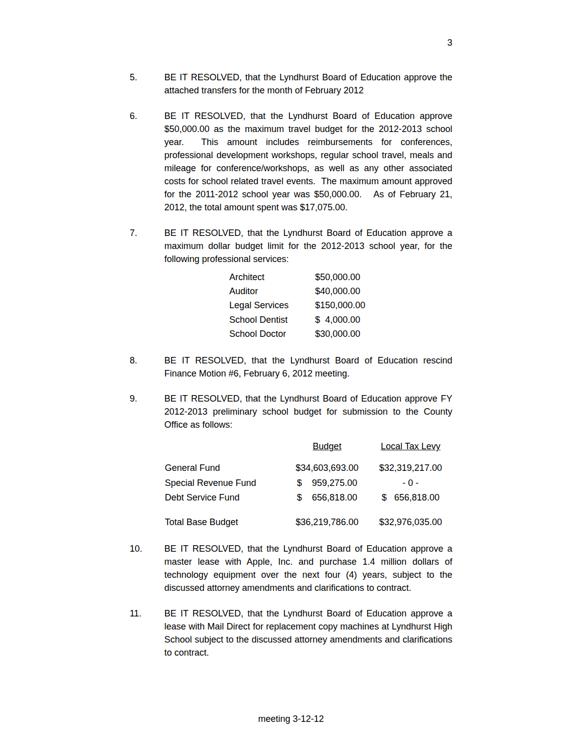3
5. BE IT RESOLVED, that the Lyndhurst Board of Education approve the attached transfers for the month of February 2012
6. BE IT RESOLVED, that the Lyndhurst Board of Education approve $50,000.00 as the maximum travel budget for the 2012-2013 school year. This amount includes reimbursements for conferences, professional development workshops, regular school travel, meals and mileage for conference/workshops, as well as any other associated costs for school related travel events. The maximum amount approved for the 2011-2012 school year was $50,000.00. As of February 21, 2012, the total amount spent was $17,075.00.
7. BE IT RESOLVED, that the Lyndhurst Board of Education approve a maximum dollar budget limit for the 2012-2013 school year, for the following professional services:
| Architect | $50,000.00 |
| Auditor | $40,000.00 |
| Legal Services | $150,000.00 |
| School Dentist | $ 4,000.00 |
| School Doctor | $30,000.00 |
8. BE IT RESOLVED, that the Lyndhurst Board of Education rescind Finance Motion #6, February 6, 2012 meeting.
9. BE IT RESOLVED, that the Lyndhurst Board of Education approve FY 2012-2013 preliminary school budget for submission to the County Office as follows:
| | Budget | Local Tax Levy |
| --- | --- | --- |
| General Fund | $34,603,693.00 | $32,319,217.00 |
| Special Revenue Fund | $ 959,275.00 | - 0 - |
| Debt Service Fund | $ 656,818.00 | $ 656,818.00 |
| Total Base Budget | $36,219,786.00 | $32,976,035.00 |
10. BE IT RESOLVED, that the Lyndhurst Board of Education approve a master lease with Apple, Inc. and purchase 1.4 million dollars of technology equipment over the next four (4) years, subject to the discussed attorney amendments and clarifications to contract.
11. BE IT RESOLVED, that the Lyndhurst Board of Education approve a lease with Mail Direct for replacement copy machines at Lyndhurst High School subject to the discussed attorney amendments and clarifications to contract.
meeting 3-12-12